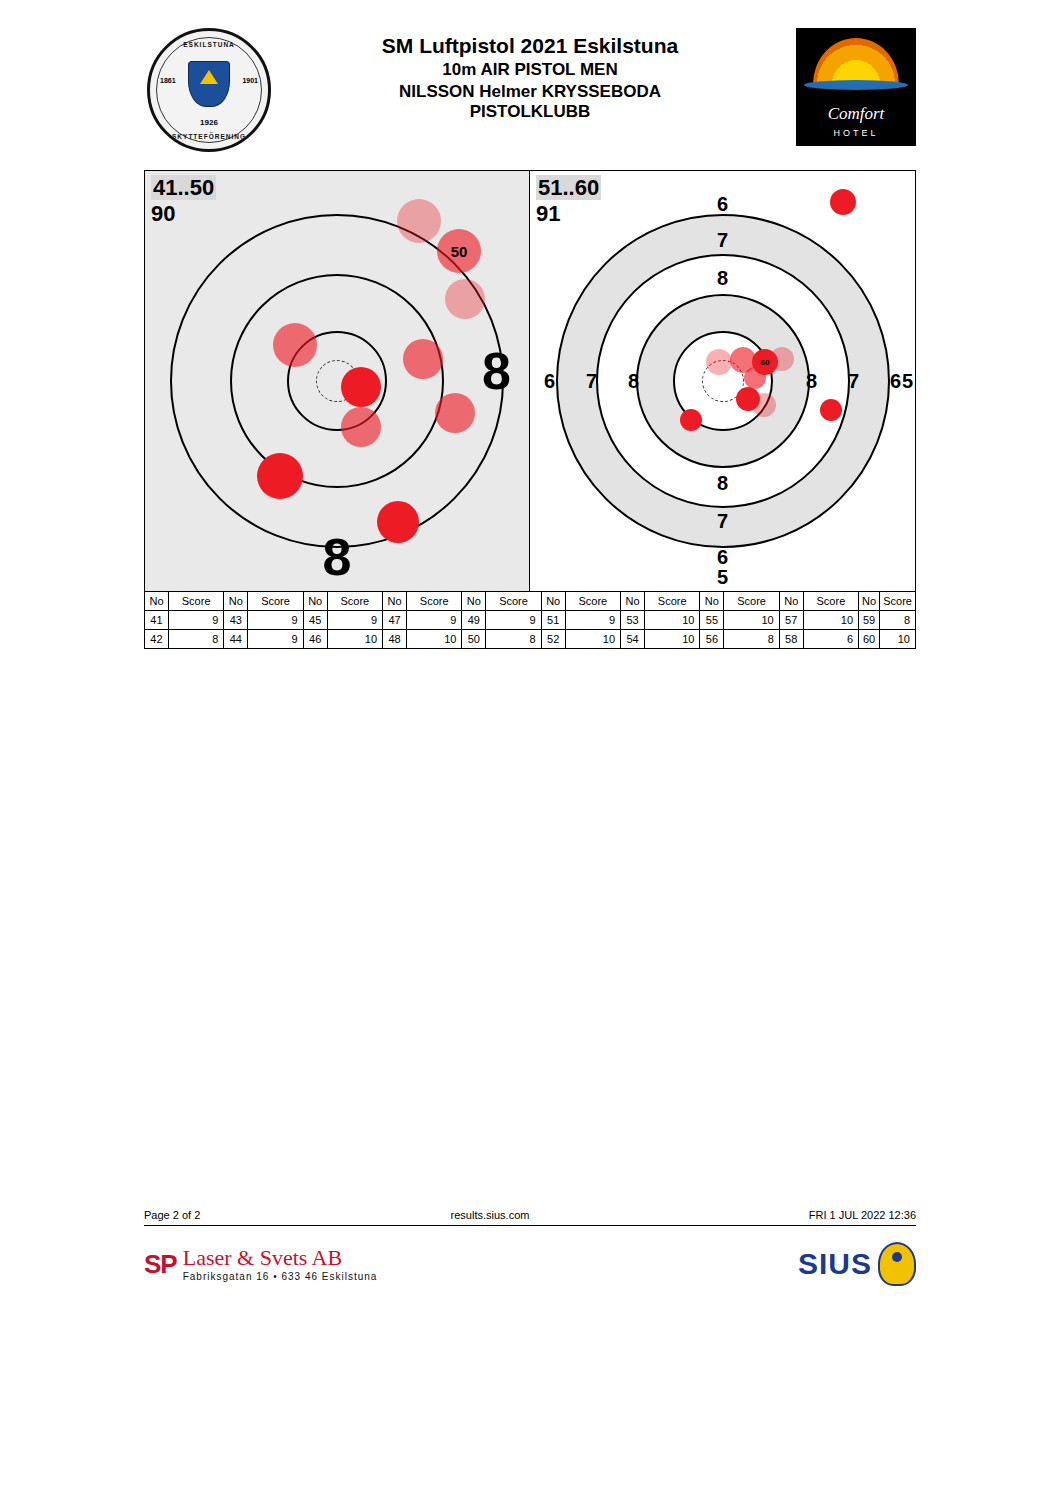ESKILSTUNA
18611901
1926
SKYTTEFÖRENING
SM Luftpistol 2021 Eskilstuna
10m AIR PISTOL MEN
NILSSON Helmer KRYSSEBODA
PISTOLKLUBB
Comfort
HOTEL
41..50
90
8
8
50
51..60
91
6
7
8
6
7
8
6
7
8
8
7
6
5
5
60
| No | Score | No | Score | No | Score | No | Score | No | Score | No | Score | No | Score | No | Score | No | Score | No | Score |
| --- | --- | --- | --- | --- | --- | --- | --- | --- | --- | --- | --- | --- | --- | --- | --- | --- | --- | --- | --- |
| 41 | 9 | 43 | 9 | 45 | 9 | 47 | 9 | 49 | 9 | 51 | 9 | 53 | 10 | 55 | 10 | 57 | 10 | 59 | 8 |
| 42 | 8 | 44 | 9 | 46 | 10 | 48 | 10 | 50 | 8 | 52 | 10 | 54 | 10 | 56 | 8 | 58 | 6 | 60 | 10 |
Page 2 of 2
results.sius.com
FRI 1 JUL 2022 12:36
SP
Laser & Svets AB
Fabriksgatan 16 • 633 46 Eskilstuna
SIUS